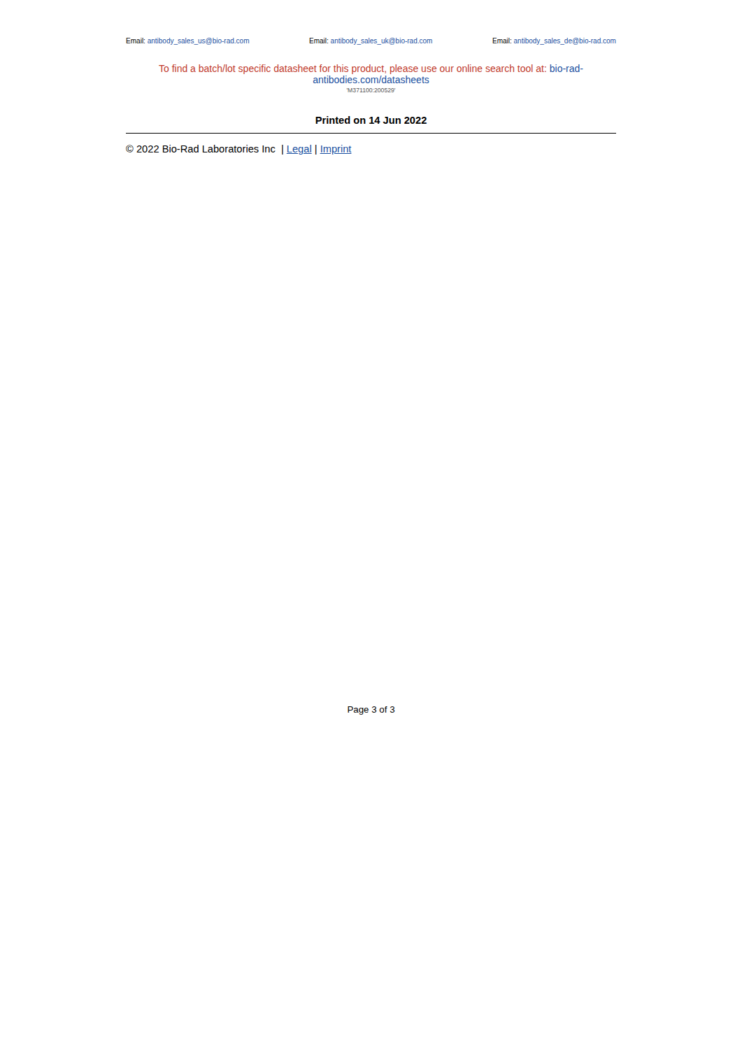Email: antibody_sales_us@bio-rad.com
Email: antibody_sales_uk@bio-rad.com
Email: antibody_sales_de@bio-rad.com
To find a batch/lot specific datasheet for this product, please use our online search tool at: bio-rad-antibodies.com/datasheets
'M371100:200529'
Printed on 14 Jun 2022
© 2022 Bio-Rad Laboratories Inc | Legal | Imprint
Page 3 of 3